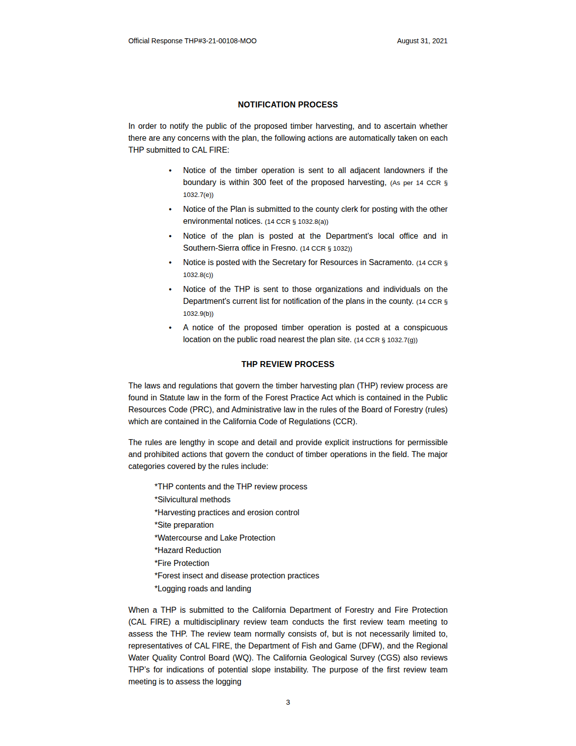Official Response THP#3-21-00108-MOO August 31, 2021
NOTIFICATION PROCESS
In order to notify the public of the proposed timber harvesting, and to ascertain whether there are any concerns with the plan, the following actions are automatically taken on each THP submitted to CAL FIRE:
Notice of the timber operation is sent to all adjacent landowners if the boundary is within 300 feet of the proposed harvesting, (As per 14 CCR § 1032.7(e))
Notice of the Plan is submitted to the county clerk for posting with the other environmental notices. (14 CCR § 1032.8(a))
Notice of the plan is posted at the Department's local office and in Southern-Sierra office in Fresno. (14 CCR § 1032))
Notice is posted with the Secretary for Resources in Sacramento. (14 CCR § 1032.8(c))
Notice of the THP is sent to those organizations and individuals on the Department's current list for notification of the plans in the county. (14 CCR § 1032.9(b))
A notice of the proposed timber operation is posted at a conspicuous location on the public road nearest the plan site. (14 CCR § 1032.7(g))
THP REVIEW PROCESS
The laws and regulations that govern the timber harvesting plan (THP) review process are found in Statute law in the form of the Forest Practice Act which is contained in the Public Resources Code (PRC), and Administrative law in the rules of the Board of Forestry (rules) which are contained in the California Code of Regulations (CCR).
The rules are lengthy in scope and detail and provide explicit instructions for permissible and prohibited actions that govern the conduct of timber operations in the field. The major categories covered by the rules include:
*THP contents and the THP review process
*Silvicultural methods
*Harvesting practices and erosion control
*Site preparation
*Watercourse and Lake Protection
*Hazard Reduction
*Fire Protection
*Forest insect and disease protection practices
*Logging roads and landing
When a THP is submitted to the California Department of Forestry and Fire Protection (CAL FIRE) a multidisciplinary review team conducts the first review team meeting to assess the THP. The review team normally consists of, but is not necessarily limited to, representatives of CAL FIRE, the Department of Fish and Game (DFW), and the Regional Water Quality Control Board (WQ). The California Geological Survey (CGS) also reviews THP’s for indications of potential slope instability. The purpose of the first review team meeting is to assess the logging
3